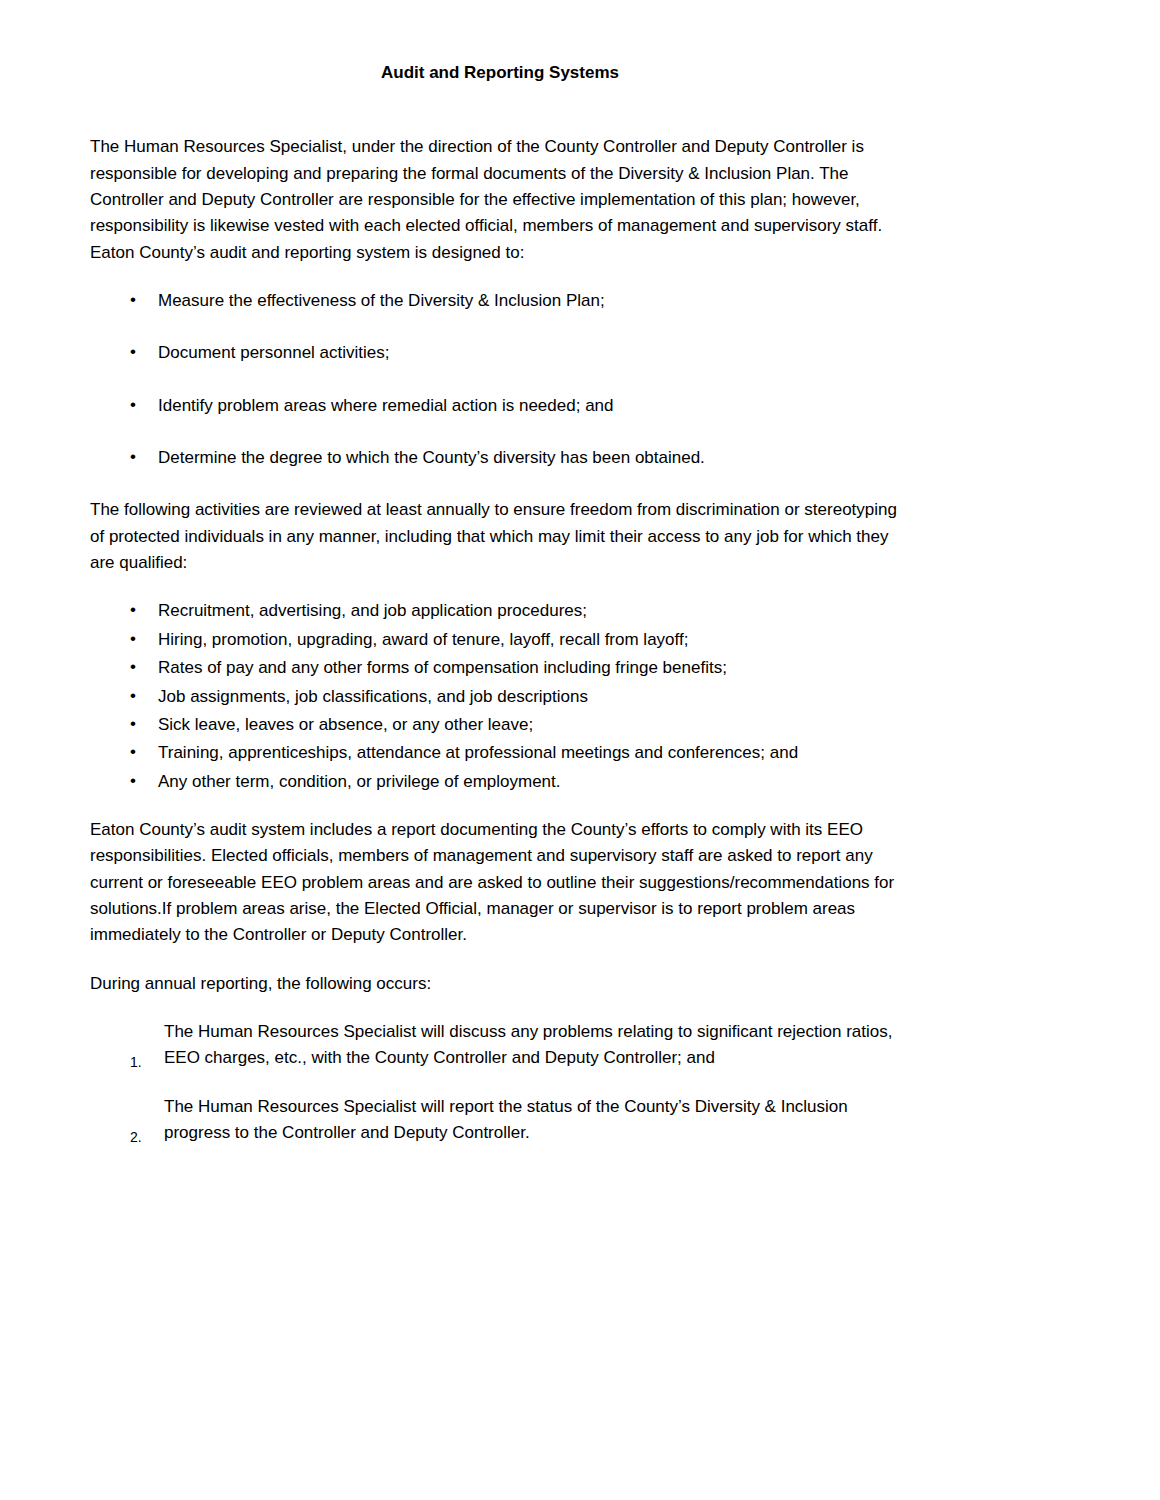Audit and Reporting Systems
The Human Resources Specialist, under the direction of the County Controller and Deputy Controller is responsible for developing and preparing the formal documents of the Diversity & Inclusion Plan. The Controller and Deputy Controller are responsible for the effective implementation of this plan; however, responsibility is likewise vested with each elected official, members of management and supervisory staff. Eaton County’s audit and reporting system is designed to:
Measure the effectiveness of the Diversity & Inclusion Plan;
Document personnel activities;
Identify problem areas where remedial action is needed; and
Determine the degree to which the County’s diversity has been obtained.
The following activities are reviewed at least annually to ensure freedom from discrimination or stereotyping of protected individuals in any manner, including that which may limit their access to any job for which they are qualified:
Recruitment, advertising, and job application procedures;
Hiring, promotion, upgrading, award of tenure, layoff, recall from layoff;
Rates of pay and any other forms of compensation including fringe benefits;
Job assignments, job classifications, and job descriptions
Sick leave, leaves or absence, or any other leave;
Training, apprenticeships, attendance at professional meetings and conferences; and
Any other term, condition, or privilege of employment.
Eaton County’s audit system includes a report documenting the County’s efforts to comply with its EEO responsibilities. Elected officials, members of management and supervisory staff are asked to report any current or foreseeable EEO problem areas and are asked to outline their suggestions/recommendations for solutions.If problem areas arise, the Elected Official, manager or supervisor is to report problem areas immediately to the Controller or Deputy Controller.
During annual reporting, the following occurs:
The Human Resources Specialist will discuss any problems relating to significant rejection ratios, EEO charges, etc., with the County Controller and Deputy Controller; and
The Human Resources Specialist will report the status of the County’s Diversity & Inclusion progress to the Controller and Deputy Controller.